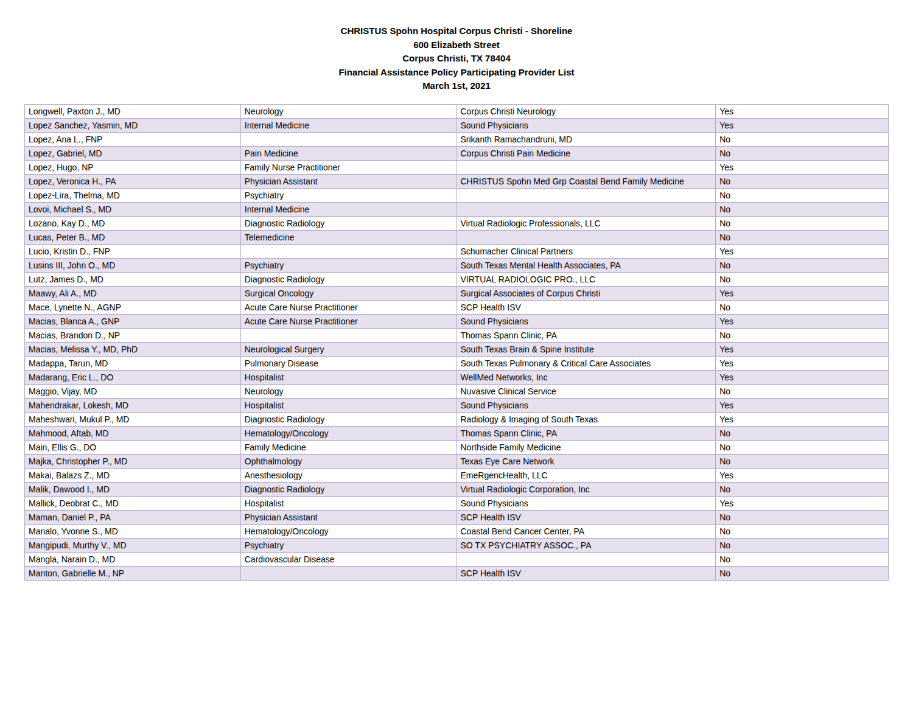CHRISTUS Spohn Hospital Corpus Christi - Shoreline
600 Elizabeth Street
Corpus Christi, TX 78404
Financial Assistance Policy Participating Provider List
March 1st, 2021
| Longwell, Paxton J., MD | Neurology | Corpus Christi Neurology | Yes |
| Lopez Sanchez, Yasmin, MD | Internal Medicine | Sound Physicians | Yes |
| Lopez, Ana L., FNP | | Srikanth Ramachandruni, MD | No |
| Lopez, Gabriel, MD | Pain Medicine | Corpus Christi Pain Medicine | No |
| Lopez, Hugo, NP | Family Nurse Practitioner | | Yes |
| Lopez, Veronica H., PA | Physician Assistant | CHRISTUS Spohn Med Grp Coastal Bend Family Medicine | No |
| Lopez-Lira, Thelma, MD | Psychiatry | | No |
| Lovoi, Michael S., MD | Internal Medicine | | No |
| Lozano, Kay D., MD | Diagnostic Radiology | Virtual Radiologic Professionals, LLC | No |
| Lucas, Peter B., MD | Telemedicine | | No |
| Lucio, Kristin D., FNP | | Schumacher Clinical Partners | Yes |
| Lusins III, John O., MD | Psychiatry | South Texas Mental Health Associates, PA | No |
| Lutz, James D., MD | Diagnostic Radiology | VIRTUAL RADIOLOGIC PRO., LLC | No |
| Maawy, Ali A., MD | Surgical Oncology | Surgical Associates of Corpus Christi | Yes |
| Mace, Lynette N., AGNP | Acute Care Nurse Practitioner | SCP Health ISV | No |
| Macias, Blanca A., GNP | Acute Care Nurse Practitioner | Sound Physicians | Yes |
| Macias, Brandon D., NP | | Thomas Spann Clinic, PA | No |
| Macias, Melissa Y., MD, PhD | Neurological Surgery | South Texas Brain & Spine Institute | Yes |
| Madappa, Tarun, MD | Pulmonary Disease | South Texas Pulmonary & Critical Care Associates | Yes |
| Madarang, Eric L., DO | Hospitalist | WellMed Networks, Inc | Yes |
| Maggio, Vijay, MD | Neurology | Nuvasive Clinical Service | No |
| Mahendrakar, Lokesh, MD | Hospitalist | Sound Physicians | Yes |
| Maheshwari, Mukul P., MD | Diagnostic Radiology | Radiology & Imaging of South Texas | Yes |
| Mahmood, Aftab, MD | Hematology/Oncology | Thomas Spann Clinic, PA | No |
| Main, Ellis G., DO | Family Medicine | Northside Family Medicine | No |
| Majka, Christopher P., MD | Ophthalmology | Texas Eye Care Network | No |
| Makai, Balazs Z., MD | Anesthesiology | EmeRgencHealth, LLC | Yes |
| Malik, Dawood I., MD | Diagnostic Radiology | Virtual Radiologic Corporation, Inc | No |
| Mallick, Deobrat C., MD | Hospitalist | Sound Physicians | Yes |
| Maman, Daniel P., PA | Physician Assistant | SCP Health ISV | No |
| Manalo, Yvonne S., MD | Hematology/Oncology | Coastal Bend Cancer Center, PA | No |
| Mangipudi, Murthy V., MD | Psychiatry | SO TX PSYCHIATRY ASSOC., PA | No |
| Mangla, Narain D., MD | Cardiovascular Disease | | No |
| Manton, Gabrielle M., NP | | SCP Health ISV | No |